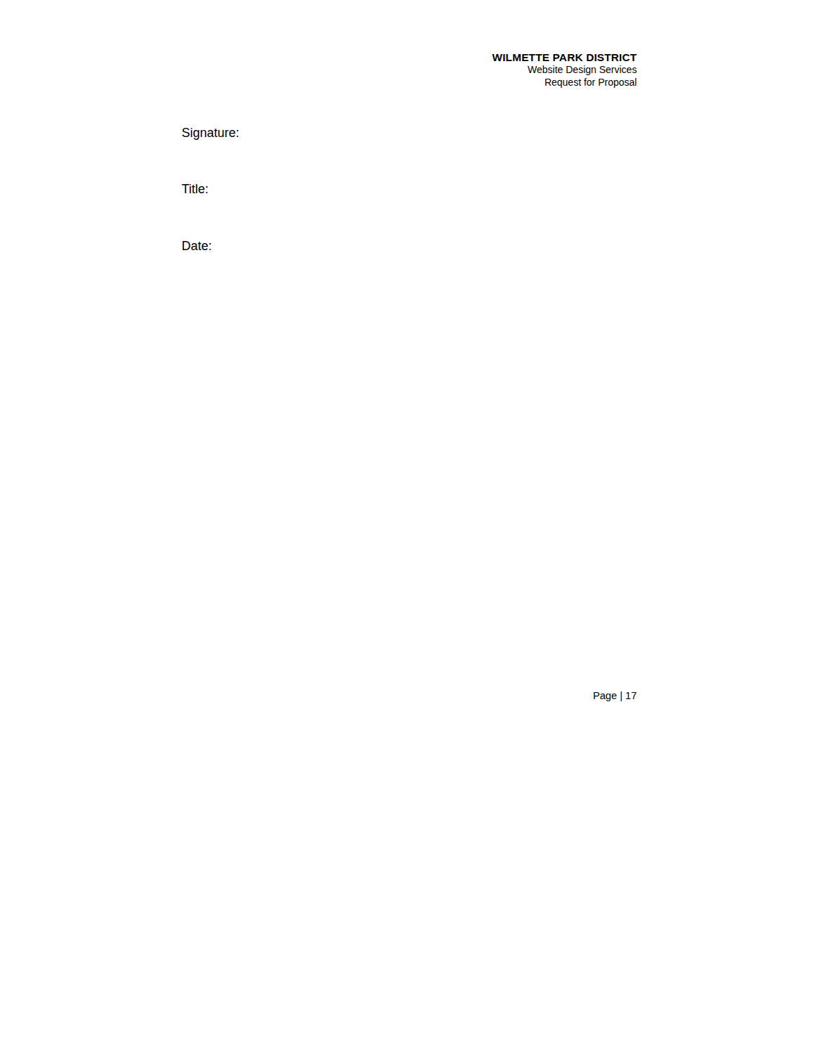WILMETTE PARK DISTRICT
Website Design Services
Request for Proposal
Signature:
Title:
Date:
Page | 17